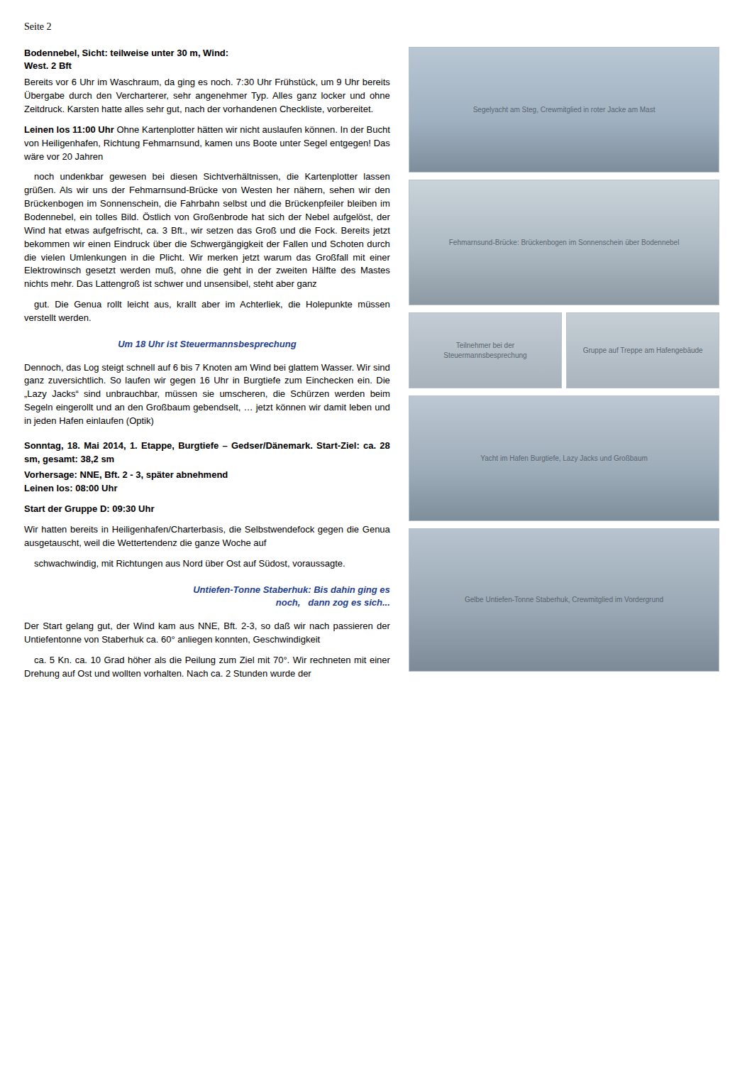Seite 2
Bodennebel, Sicht: teilweise unter 30 m, Wind:
West. 2 Bft
Bereits vor 6 Uhr im Waschraum, da ging es noch. 7:30 Uhr Frühstück, um 9 Uhr bereits Übergabe durch den Vercharterer, sehr angenehmer Typ. Alles ganz locker und ohne Zeitdruck. Karsten hatte alles sehr gut, nach der vorhandenen Checkliste, vorbereitet.
Leinen los 11:00 Uhr Ohne Kartenplotter hätten wir nicht auslaufen können. In der Bucht von Heiligenhafen, Richtung Fehmarnsund, kamen uns Boote unter Segel entgegen! Das wäre vor 20 Jahren
noch undenkbar gewesen bei diesen Sichtverhältnissen, die Kartenplotter lassen grüßen. Als wir uns der Fehmarnsund-Brücke von Westen her nähern, sehen wir den Brückenbogen im Sonnenschein, die Fahrbahn selbst und die Brückenpfeiler bleiben im Bodennebel, ein tolles Bild. Östlich von Großenbrode hat sich der Nebel aufgelöst, der Wind hat etwas aufgefrischt, ca. 3 Bft., wir setzen das Groß und die Fock. Bereits jetzt bekommen wir einen Eindruck über die Schwergängigkeit der Fallen und Schoten durch die vielen Umlenkungen in die Plicht. Wir merken jetzt warum das Großfall mit einer Elektrowinsch gesetzt werden muß, ohne die geht in der zweiten Hälfte des Mastes nichts mehr. Das Lattengroß ist schwer und unsensibel, steht aber ganz
gut. Die Genua rollt leicht aus, krallt aber im Achterliek, die Holepunkte müssen verstellt werden.
Um 18 Uhr ist Steuermannsbesprechung
Dennoch, das Log steigt schnell auf 6 bis 7 Knoten am Wind bei glattem Wasser. Wir sind ganz zuversichtlich. So laufen wir gegen 16 Uhr in Burgtiefe zum Einchecken ein. Die „Lazy Jacks“ sind unbrauchbar, müssen sie umscheren, die Schürzen werden beim Segeln eingerollt und an den Großbaum gebendselt, … jetzt können wir damit leben und in jeden Hafen einlaufen (Optik)
Sonntag, 18. Mai 2014, 1. Etappe, Burgtiefe – Gedser/Dänemark. Start-Ziel: ca. 28 sm, gesamt: 38,2 sm
Vorhersage: NNE, Bft. 2 - 3, später abnehmend
Leinen los: 08:00 Uhr
Start der Gruppe D: 09:30 Uhr
Wir hatten bereits in Heiligenhafen/Charterbasis, die Selbstwendefock gegen die Genua ausgetauscht, weil die Wettertendenz die ganze Woche auf
schwachwindig, mit Richtungen aus Nord über Ost auf Südost, voraussagte.
Untiefen-Tonne Staberhuk: Bis dahin ging es
noch, dann zog es sich...
Der Start gelang gut, der Wind kam aus NNE, Bft. 2-3, so daß wir nach passieren der Untiefentonne von Staberhuk ca. 60° anliegen konnten, Geschwindigkeit
ca. 5 Kn. ca. 10 Grad höher als die Peilung zum Ziel mit 70°. Wir rechneten mit einer Drehung auf Ost und wollten vorhalten. Nach ca. 2 Stunden wurde der
Segelyacht am Steg, Crewmitglied in roter Jacke am Mast
Fehmarnsund-Brücke: Brückenbogen im Sonnenschein über Bodennebel
Teilnehmer bei der Steuermannsbesprechung
Gruppe auf Treppe am Hafengebäude
Yacht im Hafen Burgtiefe, Lazy Jacks und Großbaum
Gelbe Untiefen-Tonne Staberhuk, Crewmitglied im Vordergrund